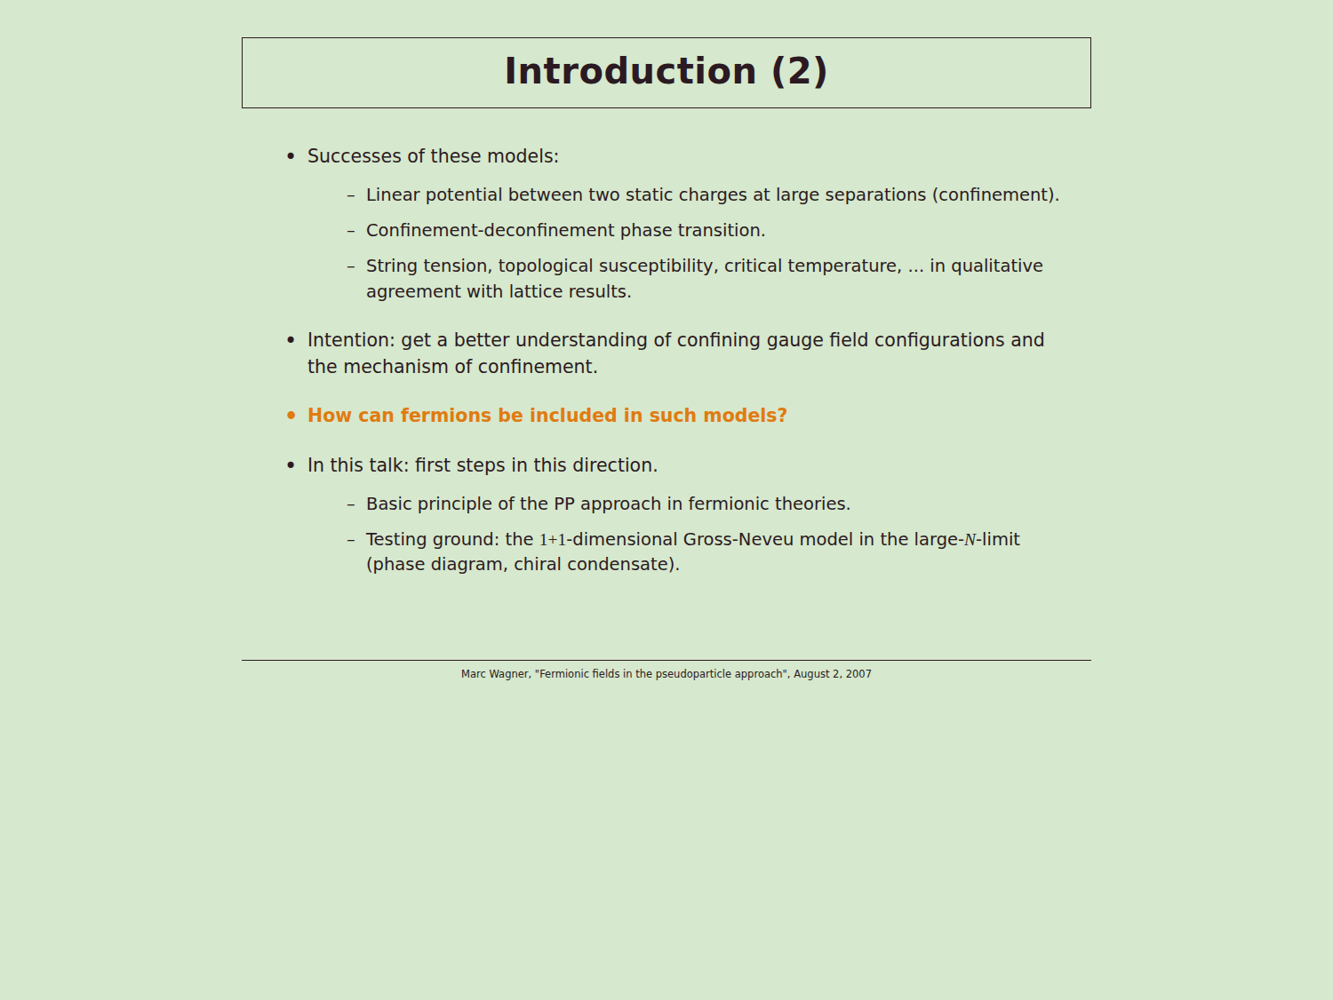Introduction (2)
Successes of these models:
Linear potential between two static charges at large separations (confinement).
Confinement-deconfinement phase transition.
String tension, topological susceptibility, critical temperature, ... in qualitative agreement with lattice results.
Intention: get a better understanding of confining gauge field configurations and the mechanism of confinement.
How can fermions be included in such models?
In this talk: first steps in this direction.
Basic principle of the PP approach in fermionic theories.
Testing ground: the 1+1-dimensional Gross-Neveu model in the large-N-limit (phase diagram, chiral condensate).
Marc Wagner, "Fermionic fields in the pseudoparticle approach", August 2, 2007